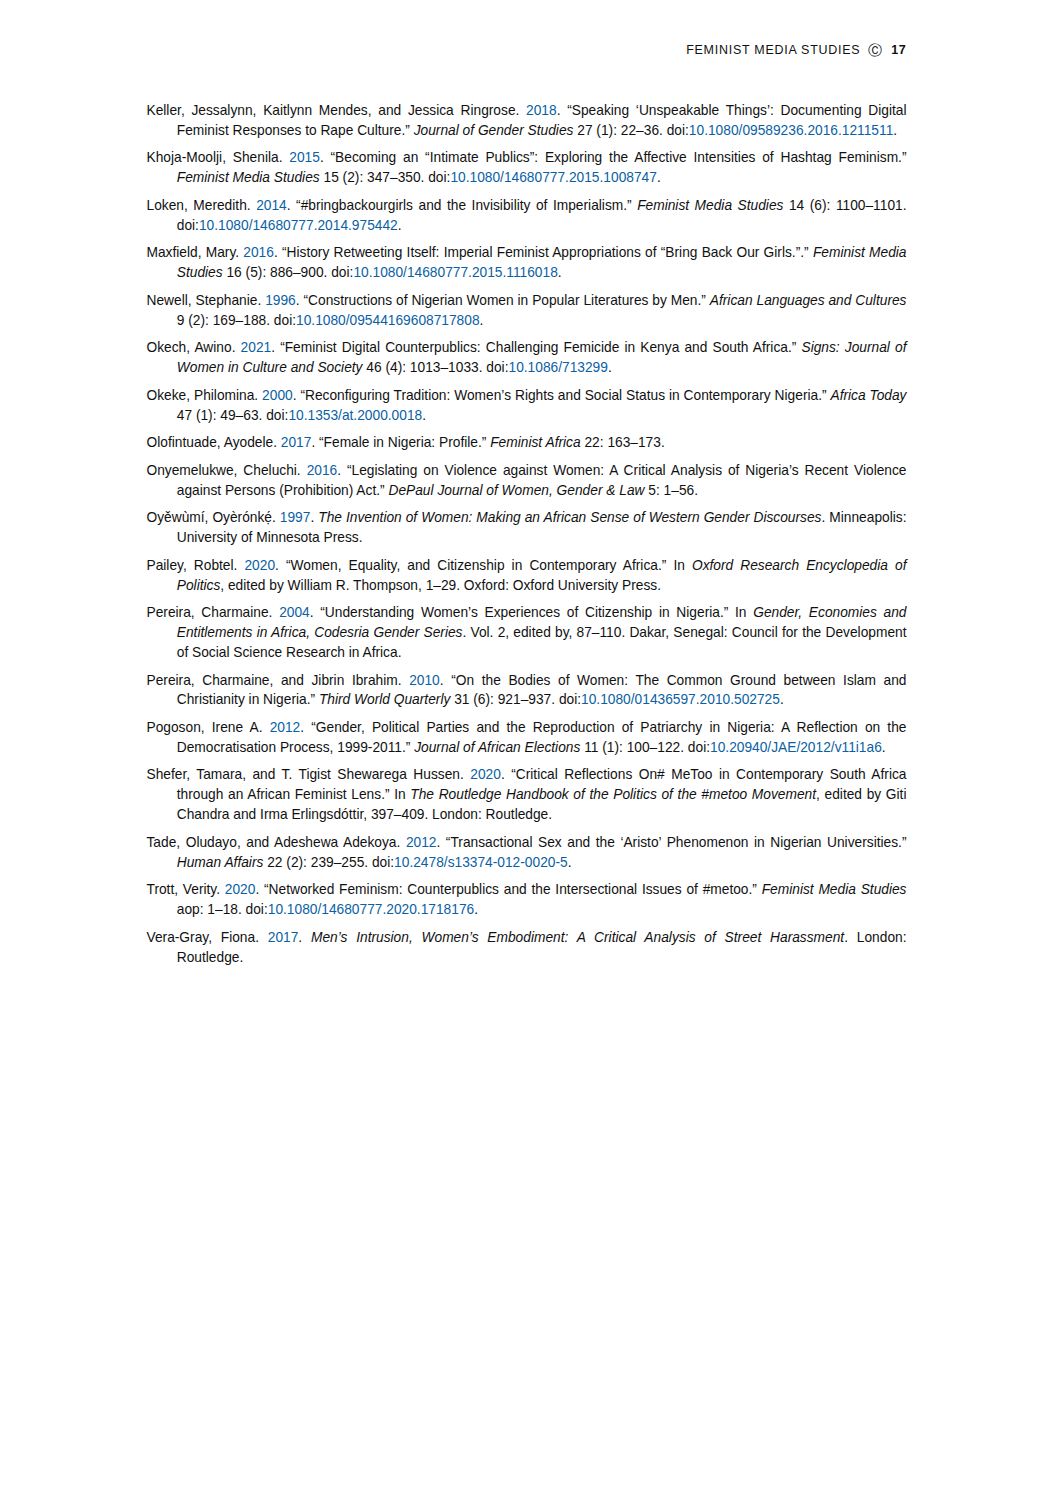Feminist Media Studies Ⓒ 17
References
Keller, Jessalynn, Kaitlynn Mendes, and Jessica Ringrose. 2018. “Speaking ‘Unspeakable Things’: Documenting Digital Feminist Responses to Rape Culture.” Journal of Gender Studies 27 (1): 22–36. doi:10.1080/09589236.2016.1211511.
Khoja-Moolji, Shenila. 2015. “Becoming an “Intimate Publics”: Exploring the Affective Intensities of Hashtag Feminism.” Feminist Media Studies 15 (2): 347–350. doi:10.1080/14680777.2015.1008747.
Loken, Meredith. 2014. “#bringbackourgirls and the Invisibility of Imperialism.” Feminist Media Studies 14 (6): 1100–1101. doi:10.1080/14680777.2014.975442.
Maxfield, Mary. 2016. “History Retweeting Itself: Imperial Feminist Appropriations of “Bring Back Our Girls.”.” Feminist Media Studies 16 (5): 886–900. doi:10.1080/14680777.2015.1116018.
Newell, Stephanie. 1996. “Constructions of Nigerian Women in Popular Literatures by Men.” African Languages and Cultures 9 (2): 169–188. doi:10.1080/09544169608717808.
Okech, Awino. 2021. “Feminist Digital Counterpublics: Challenging Femicide in Kenya and South Africa.” Signs: Journal of Women in Culture and Society 46 (4): 1013–1033. doi:10.1086/713299.
Okeke, Philomina. 2000. “Reconfiguring Tradition: Women’s Rights and Social Status in Contemporary Nigeria.” Africa Today 47 (1): 49–63. doi:10.1353/at.2000.0018.
Olofintuade, Ayodele. 2017. “Female in Nigeria: Profile.” Feminist Africa 22: 163–173.
Onyemelukwe, Cheluchi. 2016. “Legislating on Violence against Women: A Critical Analysis of Nigeria’s Recent Violence against Persons (Prohibition) Act.” DePaul Journal of Women, Gender & Law 5: 1–56.
Oyěwùmí, Oyèrónkẹ́. 1997. The Invention of Women: Making an African Sense of Western Gender Discourses. Minneapolis: University of Minnesota Press.
Pailey, Robtel. 2020. “Women, Equality, and Citizenship in Contemporary Africa.” In Oxford Research Encyclopedia of Politics, edited by William R. Thompson, 1–29. Oxford: Oxford University Press.
Pereira, Charmaine. 2004. “Understanding Women’s Experiences of Citizenship in Nigeria.” In Gender, Economies and Entitlements in Africa, Codesria Gender Series. Vol. 2, edited by, 87–110. Dakar, Senegal: Council for the Development of Social Science Research in Africa.
Pereira, Charmaine, and Jibrin Ibrahim. 2010. “On the Bodies of Women: The Common Ground between Islam and Christianity in Nigeria.” Third World Quarterly 31 (6): 921–937. doi:10.1080/01436597.2010.502725.
Pogoson, Irene A. 2012. “Gender, Political Parties and the Reproduction of Patriarchy in Nigeria: A Reflection on the Democratisation Process, 1999-2011.” Journal of African Elections 11 (1): 100–122. doi:10.20940/JAE/2012/v11i1a6.
Shefer, Tamara, and T. Tigist Shewarega Hussen. 2020. “Critical Reflections On# MeToo in Contemporary South Africa through an African Feminist Lens.” In The Routledge Handbook of the Politics of the #metoo Movement, edited by Giti Chandra and Irma Erlingsdóttir, 397–409. London: Routledge.
Tade, Oludayo, and Adeshewa Adekoya. 2012. “Transactional Sex and the ‘Aristo’ Phenomenon in Nigerian Universities.” Human Affairs 22 (2): 239–255. doi:10.2478/s13374-012-0020-5.
Trott, Verity. 2020. “Networked Feminism: Counterpublics and the Intersectional Issues of #metoo.” Feminist Media Studies aop: 1–18. doi:10.1080/14680777.2020.1718176.
Vera-Gray, Fiona. 2017. Men’s Intrusion, Women’s Embodiment: A Critical Analysis of Street Harassment. London: Routledge.